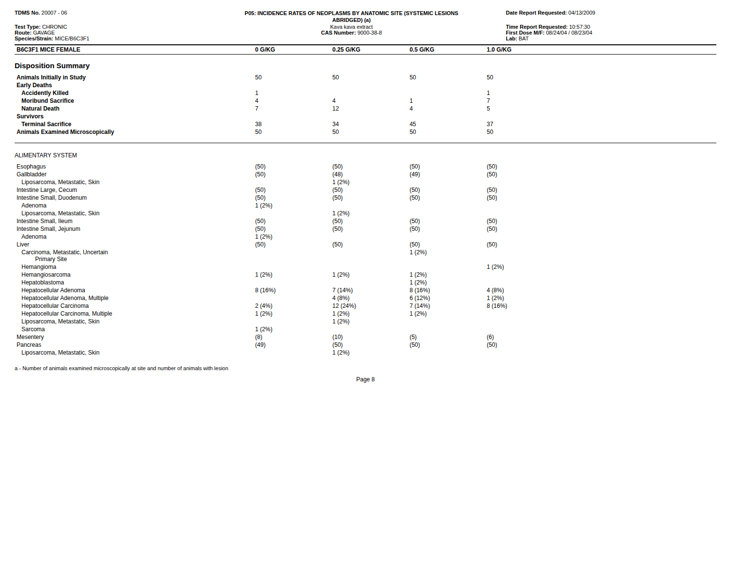| TDMS No. 20007 - 06 | P05: INCIDENCE RATES OF NEOPLASMS BY ANATOMIC SITE (SYSTEMIC LESIONS ABRIDGED) (a) | Date Report Requested: 04/13/2009 |
| Test Type: CHRONIC | Kava kava extract | Time Report Requested: 10:57:30 |
| Route: GAVAGE | CAS Number: 9000-38-8 | First Dose M/F: 08/24/04 / 08/23/04 |
| Species/Strain: MICE/B6C3F1 | | Lab: BAT |
| B6C3F1 MICE FEMALE | 0 G/KG | 0.25 G/KG | 0.5 G/KG | 1.0 G/KG | |
| --- | --- | --- | --- | --- | --- |
Disposition Summary
| Animals Initially in Study | 50 | 50 | 50 | 50 | |
| Early Deaths | | | | | |
| Accidently Killed | 1 | | | 1 | |
| Moribund Sacrifice | 4 | 4 | 1 | 7 | |
| Natural Death | 7 | 12 | 4 | 5 | |
| Survivors | | | | | |
| Terminal Sacrifice | 38 | 34 | 45 | 37 | |
| Animals Examined Microscopically | 50 | 50 | 50 | 50 | |
ALIMENTARY SYSTEM
| Esophagus | (50) | (50) | (50) | (50) | |
| Gallbladder | (50) | (48) | (49) | (50) | |
| Liposarcoma, Metastatic, Skin | | 1 (2%) | | | |
| Intestine Large, Cecum | (50) | (50) | (50) | (50) | |
| Intestine Small, Duodenum | (50) | (50) | (50) | (50) | |
| Adenoma | 1 (2%) | | | | |
| Liposarcoma, Metastatic, Skin | | 1 (2%) | | | |
| Intestine Small, Ileum | (50) | (50) | (50) | (50) | |
| Intestine Small, Jejunum | (50) | (50) | (50) | (50) | |
| Adenoma | 1 (2%) | | | | |
| Liver | (50) | (50) | (50) | (50) | |
| Carcinoma, Metastatic, Uncertain Primary Site | | | 1 (2%) | | |
| Hemangioma | | | | 1 (2%) | |
| Hemangiosarcoma | 1 (2%) | 1 (2%) | 1 (2%) | | |
| Hepatoblastoma | | | 1 (2%) | | |
| Hepatocellular Adenoma | 8 (16%) | 7 (14%) | 8 (16%) | 4 (8%) | |
| Hepatocellular Adenoma, Multiple | | 4 (8%) | 6 (12%) | 1 (2%) | |
| Hepatocellular Carcinoma | 2 (4%) | 12 (24%) | 7 (14%) | 8 (16%) | |
| Hepatocellular Carcinoma, Multiple | 1 (2%) | 1 (2%) | 1 (2%) | | |
| Liposarcoma, Metastatic, Skin | | 1 (2%) | | | |
| Sarcoma | 1 (2%) | | | | |
| Mesentery | (8) | (10) | (5) | (6) | |
| Pancreas | (49) | (50) | (50) | (50) | |
| Liposarcoma, Metastatic, Skin | | 1 (2%) | | | |
a - Number of animals examined microscopically at site and number of animals with lesion
Page 8